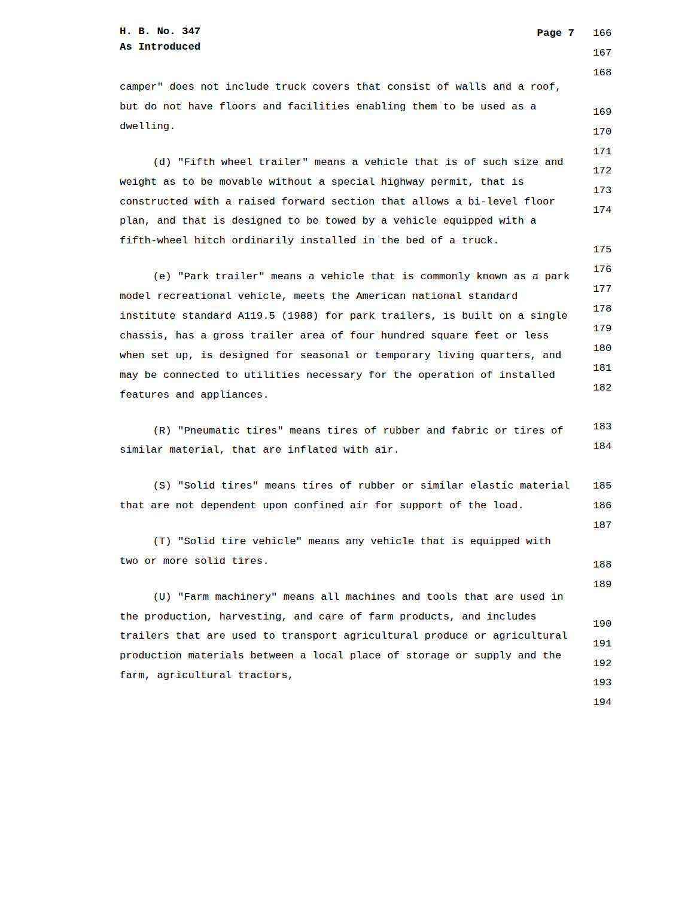H. B. No. 347
As Introduced
Page 7
camper" does not include truck covers that consist of walls and a roof, but do not have floors and facilities enabling them to be used as a dwelling.
(d) "Fifth wheel trailer" means a vehicle that is of such size and weight as to be movable without a special highway permit, that is constructed with a raised forward section that allows a bi-level floor plan, and that is designed to be towed by a vehicle equipped with a fifth-wheel hitch ordinarily installed in the bed of a truck.
(e) "Park trailer" means a vehicle that is commonly known as a park model recreational vehicle, meets the American national standard institute standard A119.5 (1988) for park trailers, is built on a single chassis, has a gross trailer area of four hundred square feet or less when set up, is designed for seasonal or temporary living quarters, and may be connected to utilities necessary for the operation of installed features and appliances.
(R) "Pneumatic tires" means tires of rubber and fabric or tires of similar material, that are inflated with air.
(S) "Solid tires" means tires of rubber or similar elastic material that are not dependent upon confined air for support of the load.
(T) "Solid tire vehicle" means any vehicle that is equipped with two or more solid tires.
(U) "Farm machinery" means all machines and tools that are used in the production, harvesting, and care of farm products, and includes trailers that are used to transport agricultural produce or agricultural production materials between a local place of storage or supply and the farm, agricultural tractors,
166
167
168
169
170
171
172
173
174
175
176
177
178
179
180
181
182
183
184
185
186
187
188
189
190
191
192
193
194